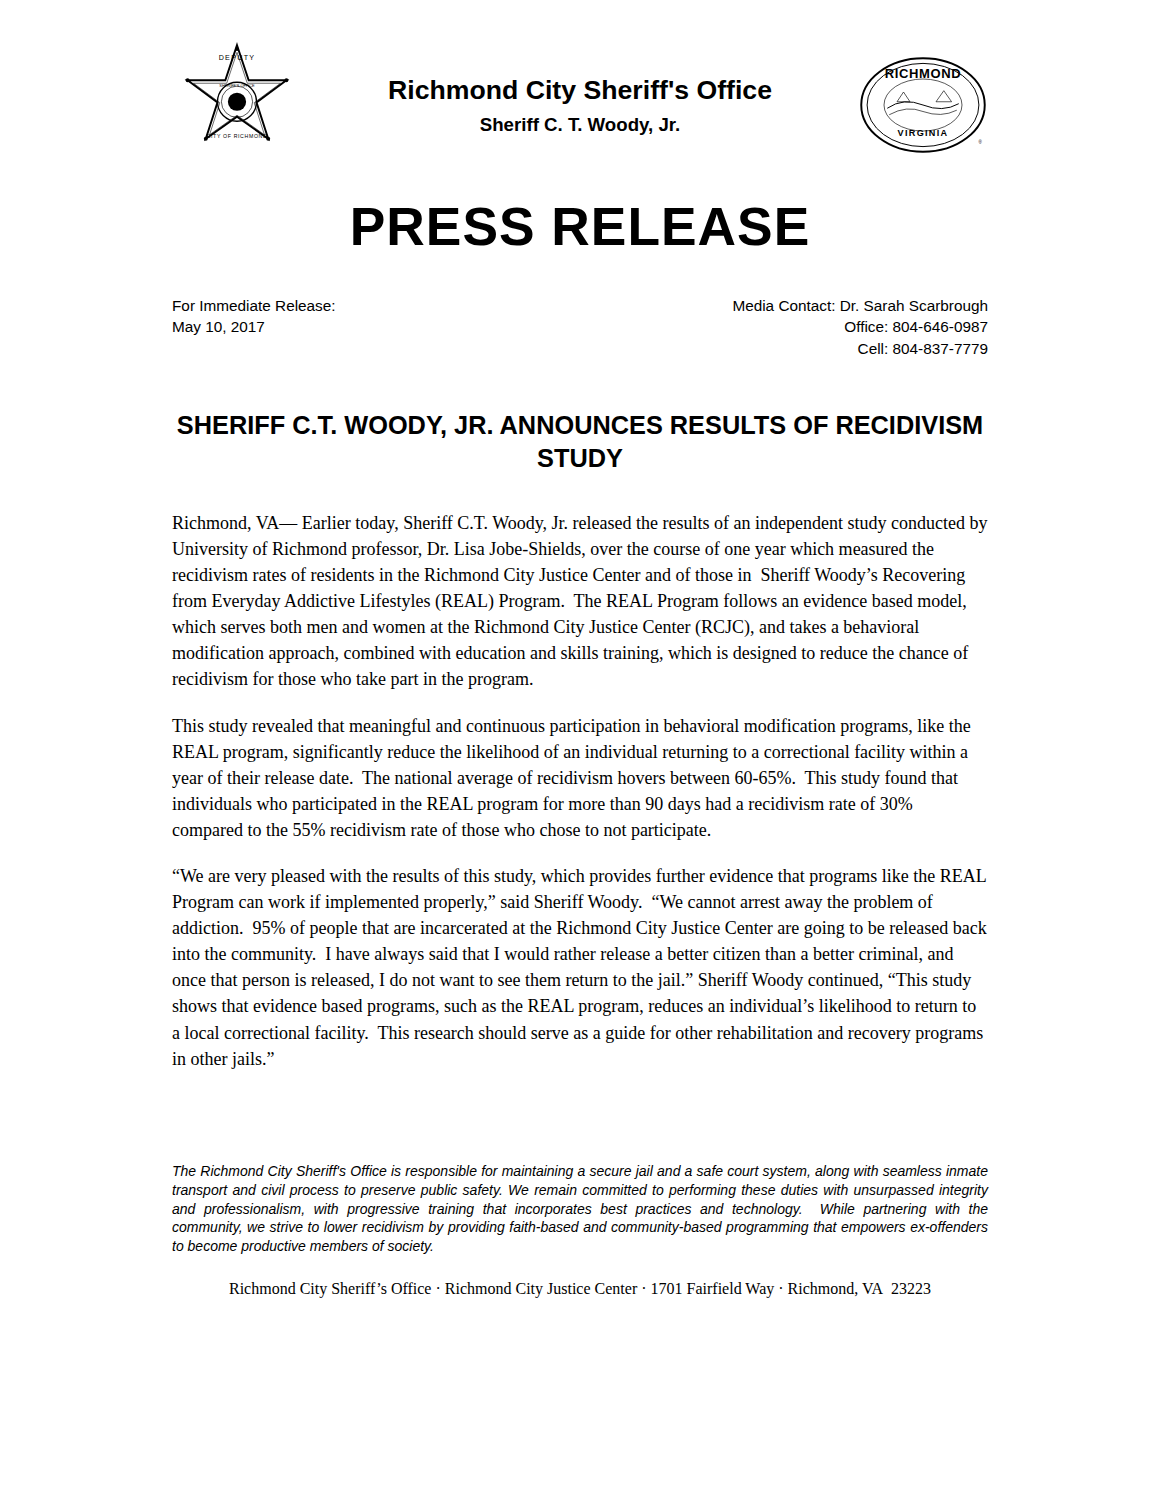DEPUTY CITY OF RICHMOND SHERIFF'S OFFICE
Richmond City Sheriff's Office
Sheriff C. T. Woody, Jr.
RICHMOND VIRGINIA ®
PRESS RELEASE
For Immediate Release:
May 10, 2017
Media Contact: Dr. Sarah Scarbrough
Office: 804-646-0987
Cell: 804-837-7779
SHERIFF C.T. WOODY, JR. ANNOUNCES RESULTS OF RECIDIVISM STUDY
Richmond, VA— Earlier today, Sheriff C.T. Woody, Jr. released the results of an independent study conducted by University of Richmond professor, Dr. Lisa Jobe-Shields, over the course of one year which measured the recidivism rates of residents in the Richmond City Justice Center and of those in Sheriff Woody’s Recovering from Everyday Addictive Lifestyles (REAL) Program. The REAL Program follows an evidence based model, which serves both men and women at the Richmond City Justice Center (RCJC), and takes a behavioral modification approach, combined with education and skills training, which is designed to reduce the chance of recidivism for those who take part in the program.
This study revealed that meaningful and continuous participation in behavioral modification programs, like the REAL program, significantly reduce the likelihood of an individual returning to a correctional facility within a year of their release date. The national average of recidivism hovers between 60-65%. This study found that individuals who participated in the REAL program for more than 90 days had a recidivism rate of 30% compared to the 55% recidivism rate of those who chose to not participate.
“We are very pleased with the results of this study, which provides further evidence that programs like the REAL Program can work if implemented properly,” said Sheriff Woody. “We cannot arrest away the problem of addiction. 95% of people that are incarcerated at the Richmond City Justice Center are going to be released back into the community. I have always said that I would rather release a better citizen than a better criminal, and once that person is released, I do not want to see them return to the jail.” Sheriff Woody continued, “This study shows that evidence based programs, such as the REAL program, reduces an individual’s likelihood to return to a local correctional facility. This research should serve as a guide for other rehabilitation and recovery programs in other jails.”
The Richmond City Sheriff's Office is responsible for maintaining a secure jail and a safe court system, along with seamless inmate transport and civil process to preserve public safety. We remain committed to performing these duties with unsurpassed integrity and professionalism, with progressive training that incorporates best practices and technology. While partnering with the community, we strive to lower recidivism by providing faith-based and community-based programming that empowers ex-offenders to become productive members of society.
Richmond City Sheriff’s Office · Richmond City Justice Center · 1701 Fairfield Way · Richmond, VA 23223